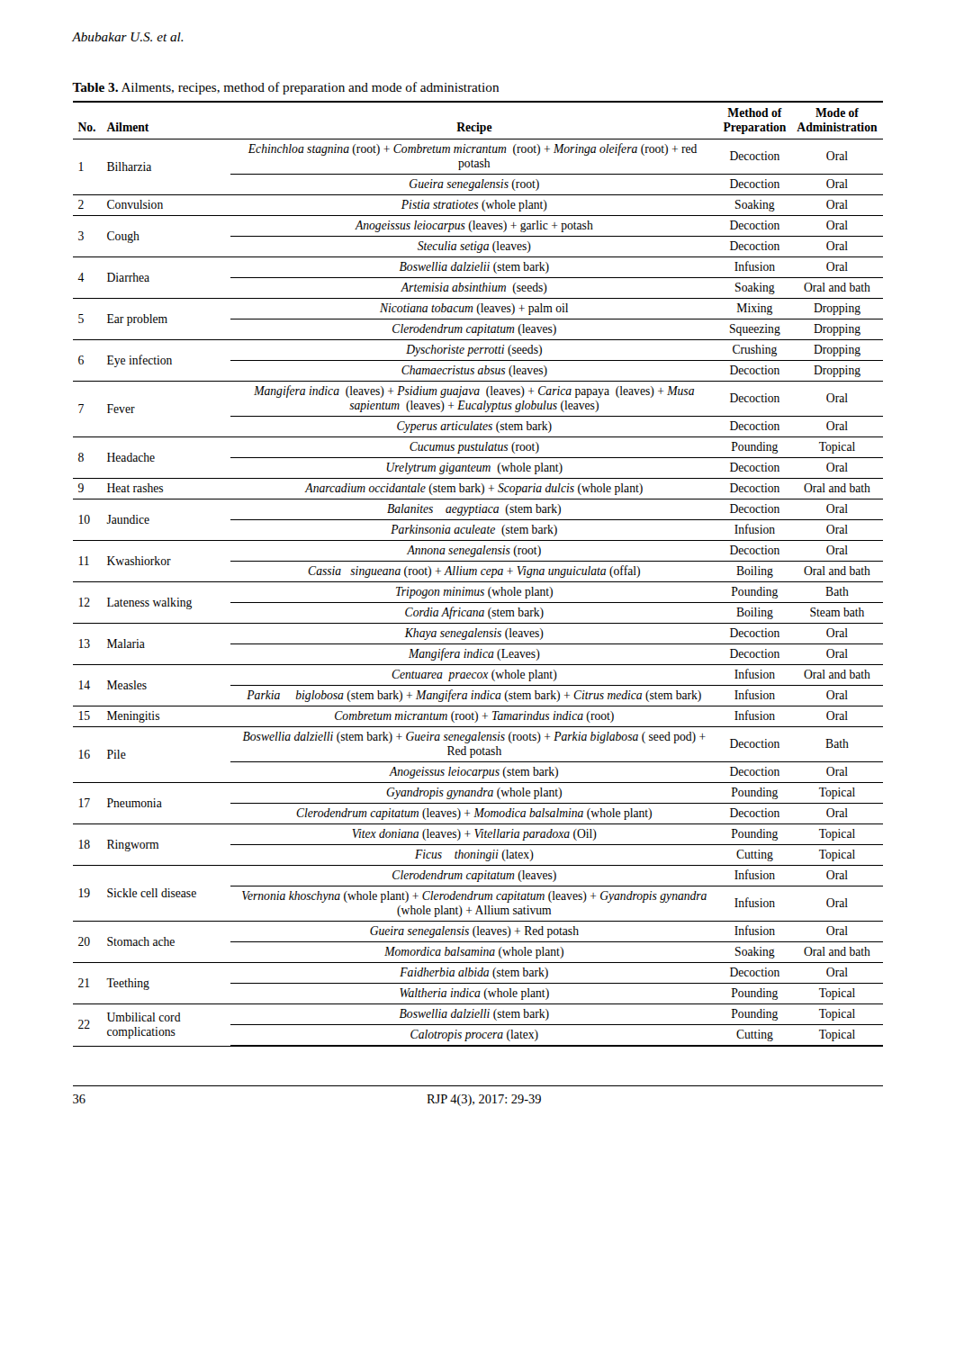Abubakar U.S. et al.
Table 3. Ailments, recipes, method of preparation and mode of administration
| No. | Ailment | Recipe | Method of Preparation | Mode of Administration |
| --- | --- | --- | --- | --- |
| 1 | Bilharzia | Echinchloa stagnina (root) + Combretum micrantum (root) + Moringa oleifera (root) + red potash | Decoction | Oral |
| Gueira senegalensis (root) | Decoction | Oral |
| 2 | Convulsion | Pistia stratiotes (whole plant) | Soaking | Oral |
| 3 | Cough | Anogeissus leiocarpus (leaves) + garlic + potash | Decoction | Oral |
| Steculia setiga (leaves) | Decoction | Oral |
| 4 | Diarrhea | Boswellia dalzielii (stem bark) | Infusion | Oral |
| Artemisia absinthium (seeds) | Soaking | Oral and bath |
| 5 | Ear problem | Nicotiana tobacum (leaves) + palm oil | Mixing | Dropping |
| Clerodendrum capitatum (leaves) | Squeezing | Dropping |
| 6 | Eye infection | Dyschoriste perrotti (seeds) | Crushing | Dropping |
| Chamaecristus absus (leaves) | Decoction | Dropping |
| 7 | Fever | Mangifera indica (leaves) + Psidium guajava (leaves) + Carica papaya (leaves) + Musa sapientum (leaves) + Eucalyptus globulus (leaves) | Decoction | Oral |
| Cyperus articulates (stem bark) | Decoction | Oral |
| 8 | Headache | Cucumus pustulatus (root) | Pounding | Topical |
| Urelytrum giganteum (whole plant) | Decoction | Oral |
| 9 | Heat rashes | Anarcadium occidantale (stem bark) + Scoparia dulcis (whole plant) | Decoction | Oral and bath |
| 10 | Jaundice | Balanites aegyptiaca (stem bark) | Decoction | Oral |
| Parkinsonia aculeate (stem bark) | Infusion | Oral |
| 11 | Kwashiorkor | Annona senegalensis (root) | Decoction | Oral |
| Cassia singueana (root) + Allium cepa + Vigna unguiculata (offal) | Boiling | Oral and bath |
| 12 | Lateness walking | Tripogon minimus (whole plant) | Pounding | Bath |
| Cordia Africana (stem bark) | Boiling | Steam bath |
| 13 | Malaria | Khaya senegalensis (leaves) | Decoction | Oral |
| Mangifera indica (Leaves) | Decoction | Oral |
| 14 | Measles | Centuarea praecox (whole plant) | Infusion | Oral and bath |
| Parkia biglobosa (stem bark) + Mangifera indica (stem bark) + Citrus medica (stem bark) | Infusion | Oral |
| 15 | Meningitis | Combretum micrantum (root) + Tamarindus indica (root) | Infusion | Oral |
| 16 | Pile | Boswellia dalzielli (stem bark) + Gueira senegalensis (roots) + Parkia biglabosa ( seed pod) + Red potash | Decoction | Bath |
| Anogeissus leiocarpus (stem bark) | Decoction | Oral |
| 17 | Pneumonia | Gyandropis gynandra (whole plant) | Pounding | Topical |
| Clerodendrum capitatum (leaves) + Momodica balsalmina (whole plant) | Decoction | Oral |
| 18 | Ringworm | Vitex doniana (leaves) + Vitellaria paradoxa (Oil) | Pounding | Topical |
| Ficus thoningii (latex) | Cutting | Topical |
| 19 | Sickle cell disease | Clerodendrum capitatum (leaves) | Infusion | Oral |
| Vernonia khoschyna (whole plant) + Clerodendrum capitatum (leaves) + Gyandropis gynandra (whole plant) + Allium sativum | Infusion | Oral |
| 20 | Stomach ache | Gueira senegalensis (leaves) + Red potash | Infusion | Oral |
| Momordica balsamina (whole plant) | Soaking | Oral and bath |
| 21 | Teething | Faidherbia albida (stem bark) | Decoction | Oral |
| Waltheria indica (whole plant) | Pounding | Topical |
| 22 | Umbilical cord complications | Boswellia dalzielli (stem bark) | Pounding | Topical |
| Calotropis procera (latex) | Cutting | Topical |
36 RJP 4(3), 2017: 29-39